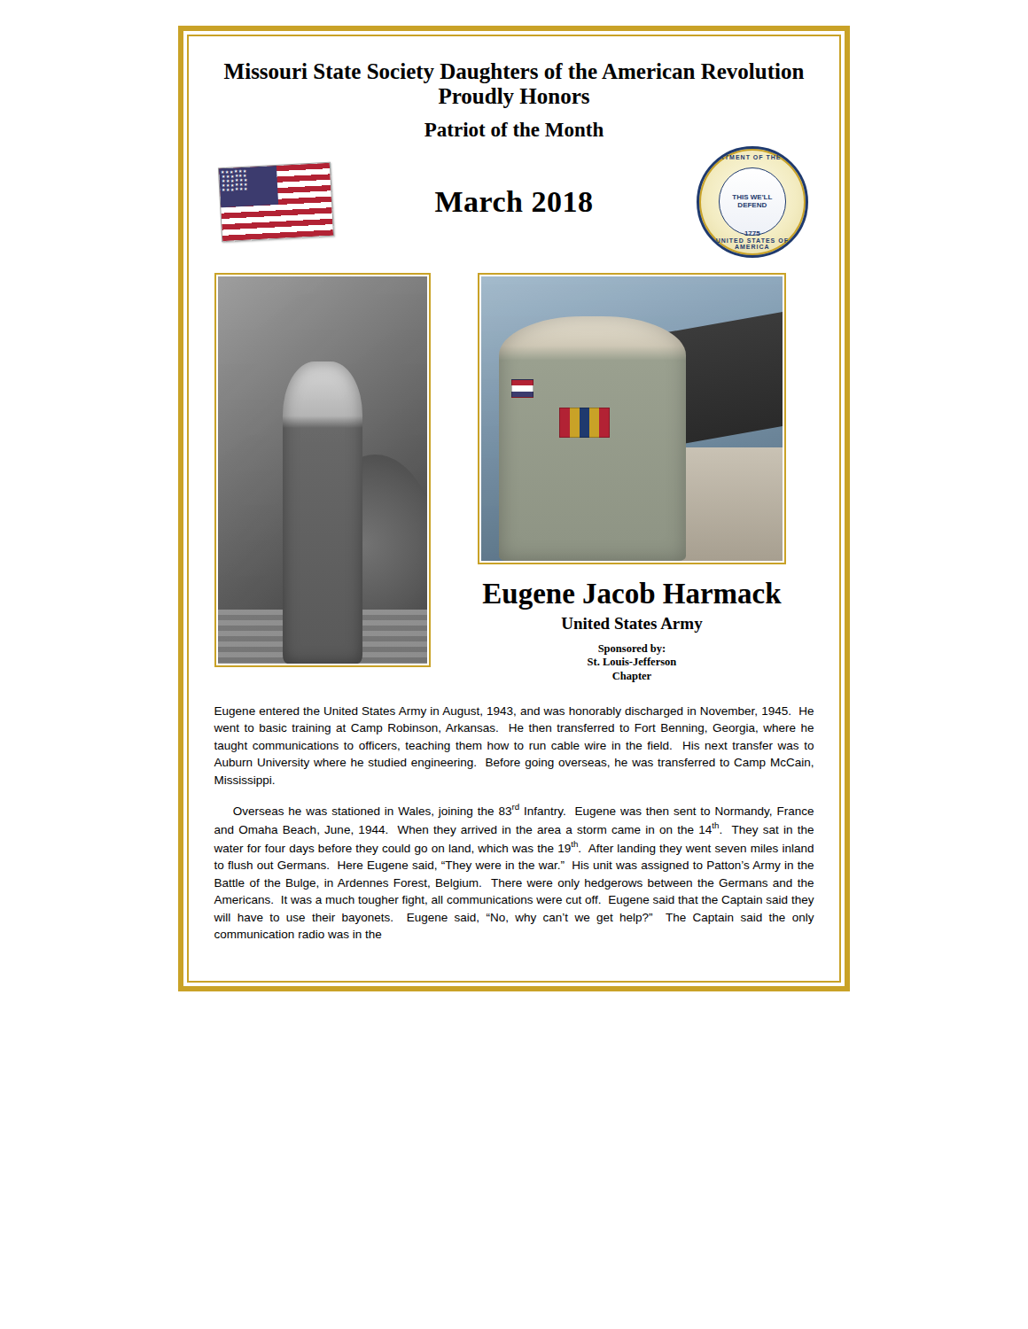Missouri State Society Daughters of the American Revolution
Proudly Honors
Patriot of the Month
★★★★★★ ★★★★★★ ★★★★★★ ★★★★★★ ★★★★★★
March 2018
DEPARTMENT OF THE ARMY
UNITED STATES OF AMERICA
THIS WE'LL
DEFEND
1775
Eugene Jacob Harmack
United States Army
Sponsored by:
St. Louis-Jefferson
Chapter
Eugene entered the United States Army in August, 1943, and was honorably discharged in November, 1945. He went to basic training at Camp Robinson, Arkansas. He then transferred to Fort Benning, Georgia, where he taught communications to officers, teaching them how to run cable wire in the field. His next transfer was to Auburn University where he studied engineering. Before going overseas, he was transferred to Camp McCain, Mississippi.
Overseas he was stationed in Wales, joining the 83rd Infantry. Eugene was then sent to Normandy, France and Omaha Beach, June, 1944. When they arrived in the area a storm came in on the 14th. They sat in the water for four days before they could go on land, which was the 19th. After landing they went seven miles inland to flush out Germans. Here Eugene said, “They were in the war.” His unit was assigned to Patton’s Army in the Battle of the Bulge, in Ardennes Forest, Belgium. There were only hedgerows between the Germans and the Americans. It was a much tougher fight, all communications were cut off. Eugene said that the Captain said they will have to use their bayonets. Eugene said, “No, why can’t we get help?” The Captain said the only communication radio was in the